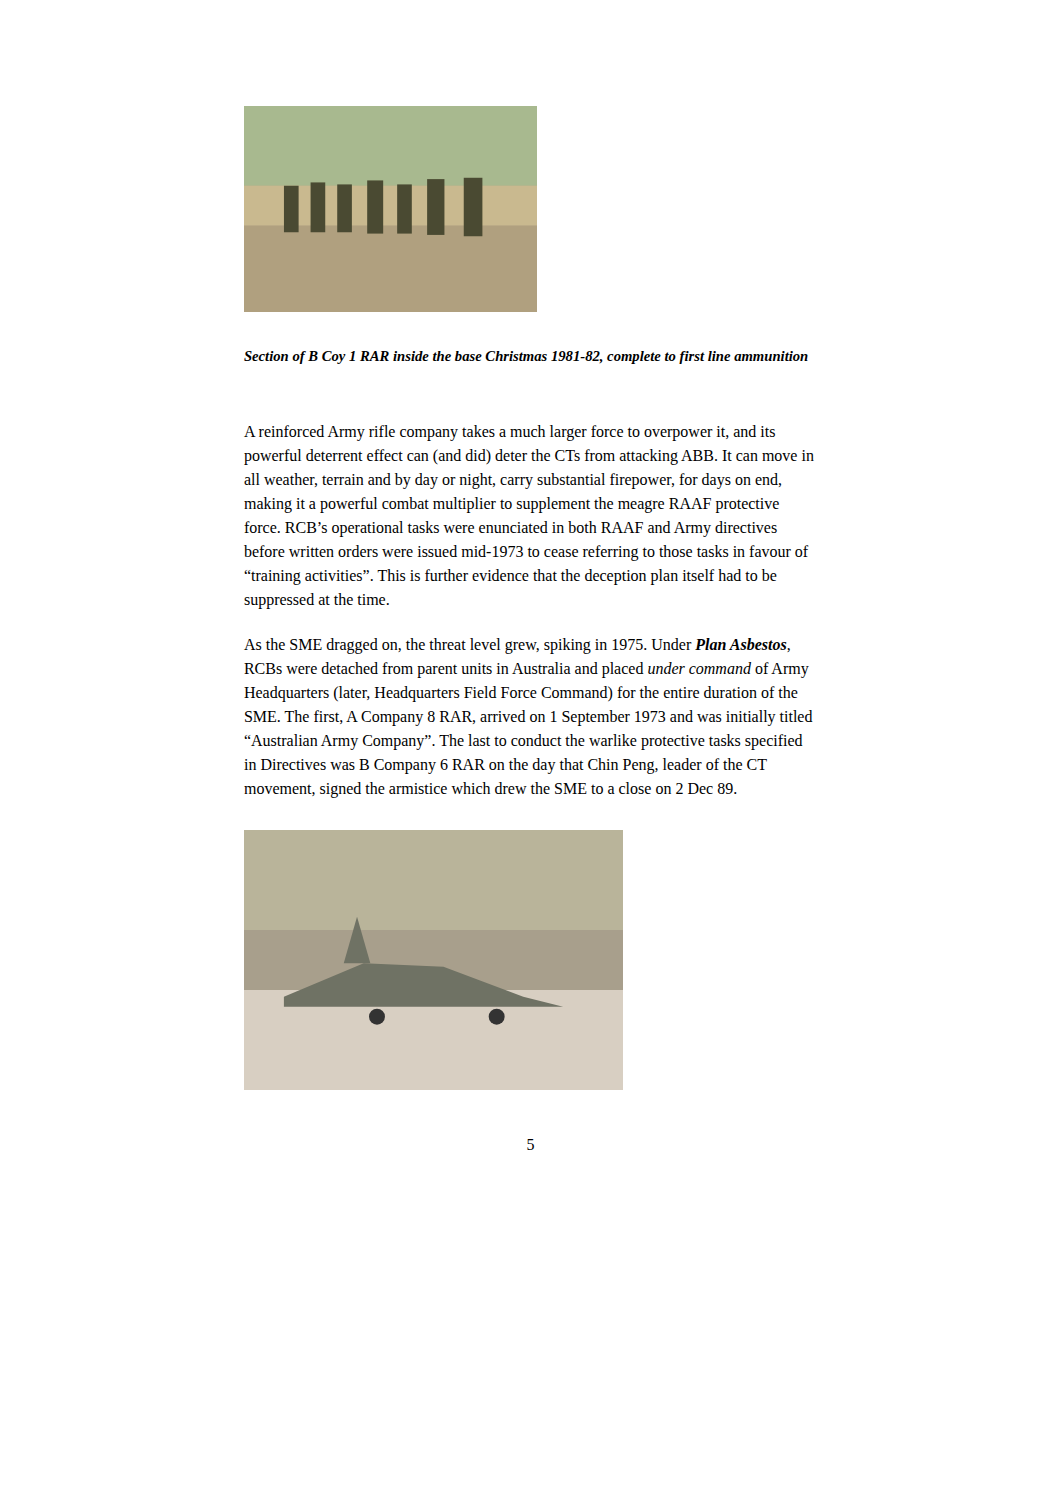Section of B Coy 1 RAR inside the base Christmas 1981-82, complete to first line ammunition
A reinforced Army rifle company takes a much larger force to overpower it, and its powerful deterrent effect can (and did) deter the CTs from attacking ABB. It can move in all weather, terrain and by day or night, carry substantial firepower, for days on end, making it a powerful combat multiplier to supplement the meagre RAAF protective force. RCB’s operational tasks were enunciated in both RAAF and Army directives before written orders were issued mid-1973 to cease referring to those tasks in favour of “training activities”. This is further evidence that the deception plan itself had to be suppressed at the time.
As the SME dragged on, the threat level grew, spiking in 1975. Under Plan Asbestos, RCBs were detached from parent units in Australia and placed under command of Army Headquarters (later, Headquarters Field Force Command) for the entire duration of the SME. The first, A Company 8 RAR, arrived on 1 September 1973 and was initially titled “Australian Army Company”. The last to conduct the warlike protective tasks specified in Directives was B Company 6 RAR on the day that Chin Peng, leader of the CT movement, signed the armistice which drew the SME to a close on 2 Dec 89.
5